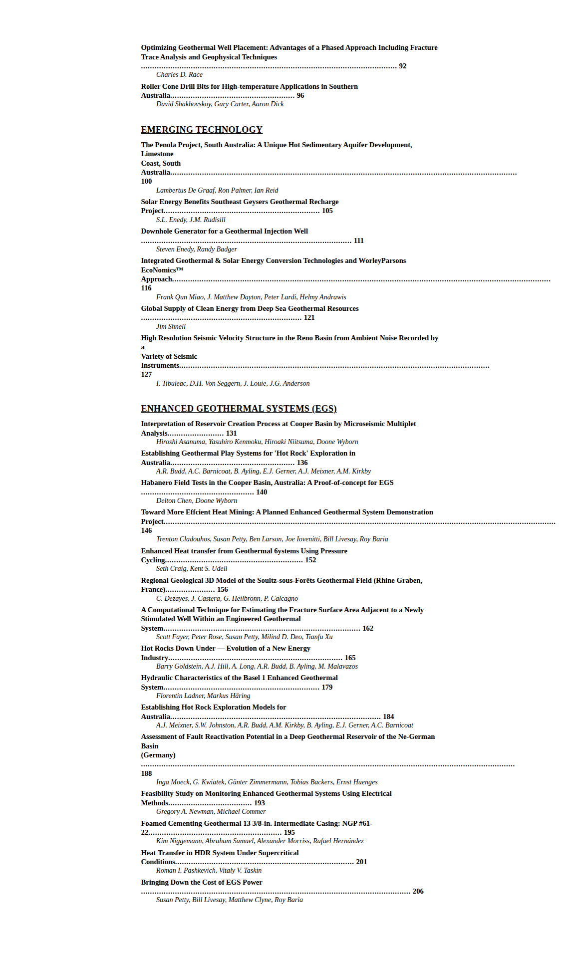Optimizing Geothermal Well Placement: Advantages of a Phased Approach Including Fracture
Trace Analysis and Geophysical Techniques ................................................................................................................. 92
Charles D. Race
Roller Cone Drill Bits for High-temperature Applications in Southern Australia....................................................... 96
David Shakhovskoy, Gary Carter, Aaron Dick
EMERGING TECHNOLOGY
The Penola Project, South Australia: A Unique Hot Sedimentary Aquifer Development, Limestone
Coast, South Australia......................................................................................................................................................... 100
Lambertus De Graaf, Ron Palmer, Ian Reid
Solar Energy Benefits Southeast Geysers Geothermal Recharge Project..................................................................... 105
S.L. Enedy, J.M. Rudisill
Downhole Generator for a Geothermal Injection Well ............................................................................................. 111
Steven Enedy, Randy Badger
Integrated Geothermal & Solar Energy Conversion Technologies and WorleyParsons EcoNomics™
Approach....................................................................................................................................................................... 116
Frank Qun Miao, J. Matthew Dayton, Peter Lardi, Helmy Andrawis
Global Supply of Clean Energy from Deep Sea Geothermal Resources ....................................................................... 121
Jim Shnell
High Resolution Seismic Velocity Structure in the Reno Basin from Ambient Noise Recorded by a
Variety of Seismic Instruments......................................................................................................................................... 127
I. Tibuleac, D.H. Von Seggern, J. Louie, J.G. Anderson
ENHANCED GEOTHERMAL SYSTEMS (EGS)
Interpretation of Reservoir Creation Process at Cooper Basin by Microseismic Multiplet Analysis......................... 131
Hiroshi Asanuma, Yasuhiro Kenmoku, Hiroaki Niitsuma, Doone Wyborn
Establishing Geothermal Play Systems for 'Hot Rock' Exploration in Australia....................................................... 136
A.R. Budd, A.C. Barnicoat, B. Ayling, E.J. Gerner, A.J. Meixner, A.M. Kirkby
Habanero Field Tests in the Cooper Basin, Australia: A Proof-of-concept for EGS .................................................. 140
Delton Chen, Doone Wyborn
Toward More Effcient Heat Mining: A Planned Enhanced Geothermal System Demonstration
Project............................................................................................................................................................................. 146
Trenton Cladouhos, Susan Petty, Ben Larson, Joe Iovenitti, Bill Livesay, Roy Baria
Enhanced Heat transfer from Geothermal 6ystems Using Pressure Cycling............................................................. 152
Seth Craig, Kent S. Udell
Regional Geological 3D Model of the Soultz-sous-Forêts Geothermal Field (Rhine Graben, France)...................... 156
C. Dezayes, J. Castera, G. Heilbronn, P. Calcagno
A Computational Technique for Estimating the Fracture Surface Area Adjacent to a Newly
Stimulated Well Within an Engineered Geothermal System....................................................................................... 162
Scott Fayer, Peter Rose, Susan Petty, Milind D. Deo, Tianfu Xu
Hot Rocks Down Under — Evolution of a New Energy Industry............................................................................. 165
Barry Goldstein, A.J. Hill, A. Long, A.R. Budd, B. Ayling, M. Malavazos
Hydraulic Characteristics of the Basel 1 Enhanced Geothermal System..................................................................... 179
Florentin Ladner, Markus Häring
Establishing Hot Rock Exploration Models for Australia............................................................................................. 184
A.J. Meixner, S.W. Johnston, A.R. Budd, A.M. Kirkby, B. Ayling, E.J. Gerner, A.C. Barnicoat
Assessment of Fault Reactivation Potential in a Deep Geothermal Reservoir of the Ne-German Basin
(Germany) ..................................................................................................................................................................... 188
Inga Moeck, G. Kwiatek, Günter Zimmermann, Tobias Backers, Ernst Huenges
Feasibility Study on Monitoring Enhanced Geothermal Systems Using Electrical Methods..................................... 193
Gregory A. Newman, Michael Commer
Foamed Cementing Geothermal 13 3/8-in. Intermediate Casing: NGP #61-22........................................................... 195
Kim Niggemann, Abraham Samuel, Alexander Morriss, Rafael Hernández
Heat Transfer in HDR System Under Supercritical Conditions............................................................................... 201
Roman I. Pashkevich, Vitaly V. Taskin
Bringing Down the Cost of EGS Power ....................................................................................................................... 206
Susan Petty, Bill Livesay, Matthew Clyne, Roy Baria